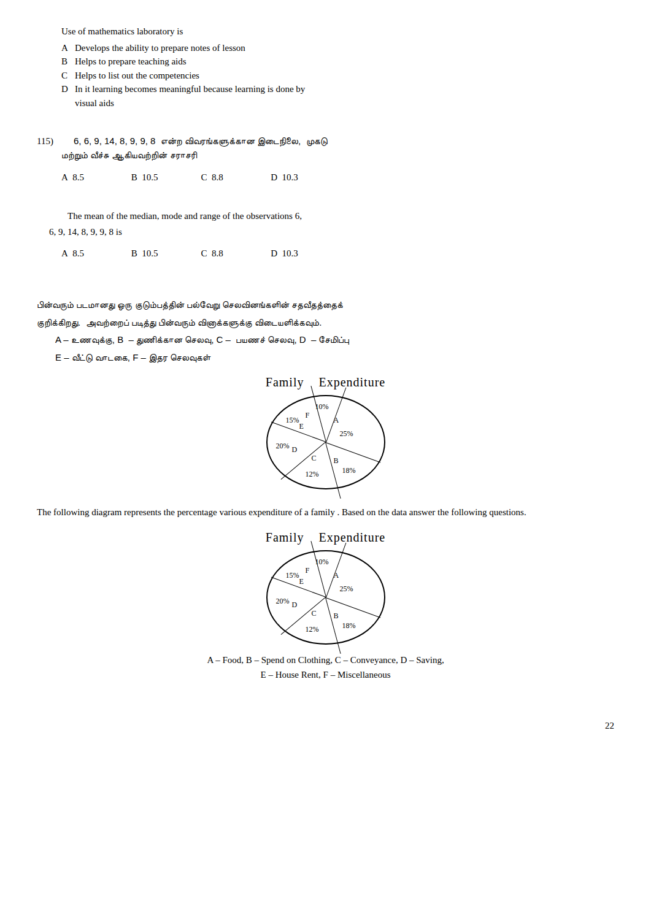Use of mathematics laboratory is
ADevelops the ability to prepare notes of lesson
BHelps to prepare teaching aids
CHelps to list out the competencies
DIn it learning becomes meaningful because learning is done by
visual aids
115) 6, 6, 9, 14, 8, 9, 9, 8 என்ற விவரங்களுக்கான இடைநிலை, முகடு
மற்றும் வீச்சு ஆகியவற்றின் சராசரி
A 8.5 B 10.5 C 8.8 D 10.3
The mean of the median, mode and range of the observations 6,
6, 9, 14, 8, 9, 9, 8 is
A 8.5 B 10.5 C 8.8 D 10.3
பின்வரும் படமானது ஒரு குடும்பத்தின் பல்வேறு செலவினங்களின் சதவீதத்தைக்
குறிக்கிறது. அவற்றைப் படித்து பின்வரும் வினாக்களுக்கு விடையளிக்கவும்.
A – உணவுக்கு, B – துணிக்கான செலவு, C – பயணச் செலவு, D – சேமிப்பு
E – வீட்டு வாடகை, F – இதர செலவுகள்
Family Expenditure
10%
F
15%
E
20%
D
C
12%
B
18%
A
25%
The following diagram represents the percentage various expenditure of a family . Based on the data answer the following questions.
Family Expenditure
10%
F
15%
E
20%
D
C
12%
B
18%
A
25%
A – Food, B – Spend on Clothing, C – Conveyance, D – Saving,
E – House Rent, F – Miscellaneous
22